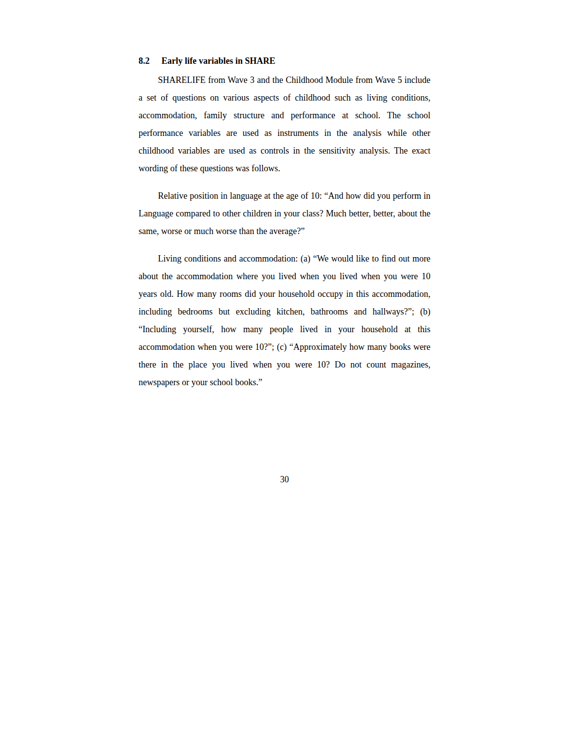8.2 Early life variables in SHARE
SHARELIFE from Wave 3 and the Childhood Module from Wave 5 include a set of questions on various aspects of childhood such as living conditions, accommodation, family structure and performance at school. The school performance variables are used as instruments in the analysis while other childhood variables are used as controls in the sensitivity analysis. The exact wording of these questions was follows.
Relative position in language at the age of 10: “And how did you perform in Language compared to other children in your class? Much better, better, about the same, worse or much worse than the average?”
Living conditions and accommodation: (a) “We would like to find out more about the accommodation where you lived when you lived when you were 10 years old. How many rooms did your household occupy in this accommodation, including bedrooms but excluding kitchen, bathrooms and hallways?”; (b) “Including yourself, how many people lived in your household at this accommodation when you were 10?”; (c) “Approximately how many books were there in the place you lived when you were 10? Do not count magazines, newspapers or your school books.”
30